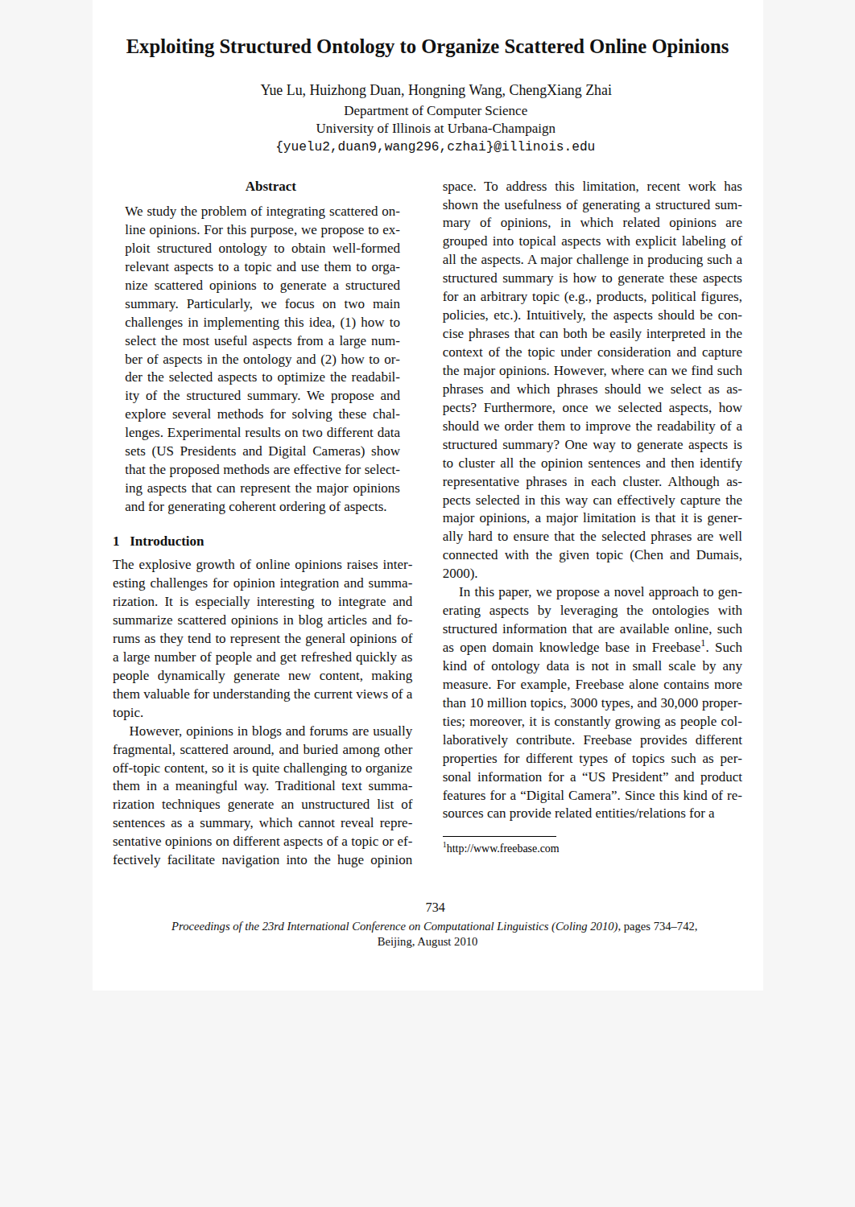Exploiting Structured Ontology to Organize Scattered Online Opinions
Yue Lu, Huizhong Duan, Hongning Wang, ChengXiang Zhai
Department of Computer Science
University of Illinois at Urbana-Champaign
{yuelu2,duan9,wang296,czhai}@illinois.edu
Abstract
We study the problem of integrating scattered online opinions. For this purpose, we propose to exploit structured ontology to obtain well-formed relevant aspects to a topic and use them to organize scattered opinions to generate a structured summary. Particularly, we focus on two main challenges in implementing this idea, (1) how to select the most useful aspects from a large number of aspects in the ontology and (2) how to order the selected aspects to optimize the readability of the structured summary. We propose and explore several methods for solving these challenges. Experimental results on two different data sets (US Presidents and Digital Cameras) show that the proposed methods are effective for selecting aspects that can represent the major opinions and for generating coherent ordering of aspects.
1 Introduction
The explosive growth of online opinions raises interesting challenges for opinion integration and summarization. It is especially interesting to integrate and summarize scattered opinions in blog articles and forums as they tend to represent the general opinions of a large number of people and get refreshed quickly as people dynamically generate new content, making them valuable for understanding the current views of a topic.
However, opinions in blogs and forums are usually fragmental, scattered around, and buried among other off-topic content, so it is quite challenging to organize them in a meaningful way. Traditional text summarization techniques generate an unstructured list of sentences as a summary, which cannot reveal representative opinions on different aspects of a topic or effectively facilitate navigation into the huge opinion space. To address this limitation, recent work has shown the usefulness of generating a structured summary of opinions, in which related opinions are grouped into topical aspects with explicit labeling of all the aspects. A major challenge in producing such a structured summary is how to generate these aspects for an arbitrary topic (e.g., products, political figures, policies, etc.). Intuitively, the aspects should be concise phrases that can both be easily interpreted in the context of the topic under consideration and capture the major opinions. However, where can we find such phrases and which phrases should we select as aspects? Furthermore, once we selected aspects, how should we order them to improve the readability of a structured summary? One way to generate aspects is to cluster all the opinion sentences and then identify representative phrases in each cluster. Although aspects selected in this way can effectively capture the major opinions, a major limitation is that it is generally hard to ensure that the selected phrases are well connected with the given topic (Chen and Dumais, 2000).
In this paper, we propose a novel approach to generating aspects by leveraging the ontologies with structured information that are available online, such as open domain knowledge base in Freebase1. Such kind of ontology data is not in small scale by any measure. For example, Freebase alone contains more than 10 million topics, 3000 types, and 30,000 properties; moreover, it is constantly growing as people collaboratively contribute. Freebase provides different properties for different types of topics such as personal information for a “US President” and product features for a “Digital Camera”. Since this kind of resources can provide related entities/relations for a
1http://www.freebase.com
734
Proceedings of the 23rd International Conference on Computational Linguistics (Coling 2010), pages 734–742,
Beijing, August 2010